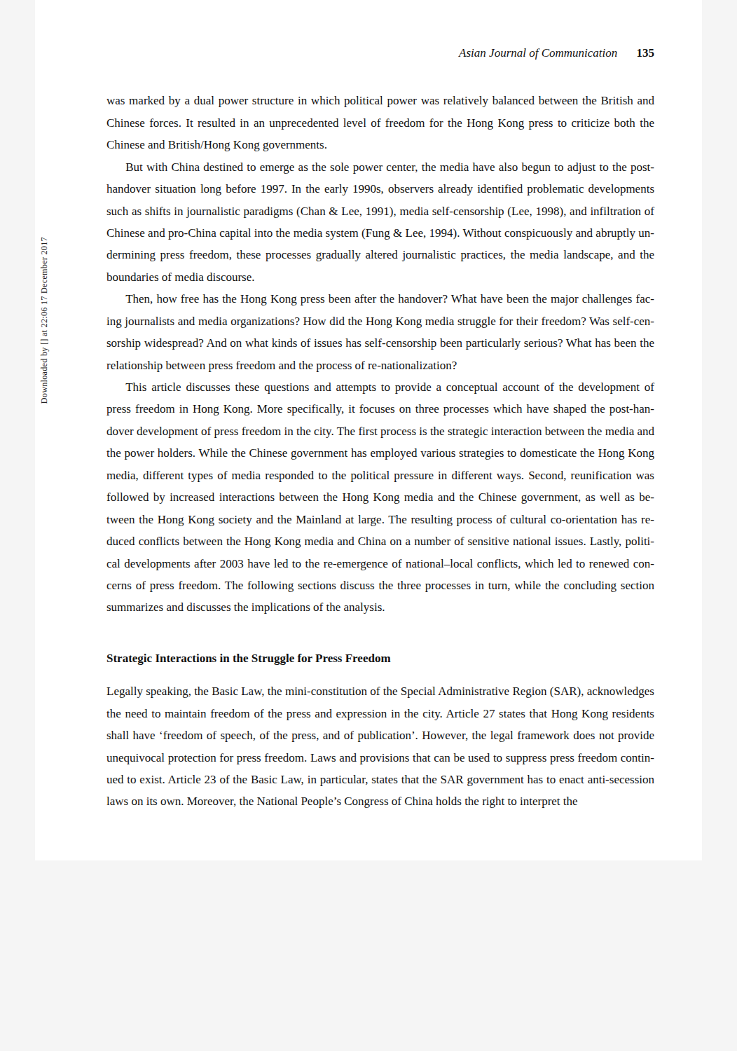Downloaded by [] at 22:06 17 December 2017
Asian Journal of Communication 135
was marked by a dual power structure in which political power was relatively balanced between the British and Chinese forces. It resulted in an unprecedented level of freedom for the Hong Kong press to criticize both the Chinese and British/Hong Kong governments.
But with China destined to emerge as the sole power center, the media have also begun to adjust to the post-handover situation long before 1997. In the early 1990s, observers already identified problematic developments such as shifts in journalistic paradigms (Chan & Lee, 1991), media self-censorship (Lee, 1998), and infiltration of Chinese and pro-China capital into the media system (Fung & Lee, 1994). Without conspicuously and abruptly undermining press freedom, these processes gradually altered journalistic practices, the media landscape, and the boundaries of media discourse.
Then, how free has the Hong Kong press been after the handover? What have been the major challenges facing journalists and media organizations? How did the Hong Kong media struggle for their freedom? Was self-censorship widespread? And on what kinds of issues has self-censorship been particularly serious? What has been the relationship between press freedom and the process of re-nationalization?
This article discusses these questions and attempts to provide a conceptual account of the development of press freedom in Hong Kong. More specifically, it focuses on three processes which have shaped the post-handover development of press freedom in the city. The first process is the strategic interaction between the media and the power holders. While the Chinese government has employed various strategies to domesticate the Hong Kong media, different types of media responded to the political pressure in different ways. Second, reunification was followed by increased interactions between the Hong Kong media and the Chinese government, as well as between the Hong Kong society and the Mainland at large. The resulting process of cultural co-orientation has reduced conflicts between the Hong Kong media and China on a number of sensitive national issues. Lastly, political developments after 2003 have led to the re-emergence of national–local conflicts, which led to renewed concerns of press freedom. The following sections discuss the three processes in turn, while the concluding section summarizes and discusses the implications of the analysis.
Strategic Interactions in the Struggle for Press Freedom
Legally speaking, the Basic Law, the mini-constitution of the Special Administrative Region (SAR), acknowledges the need to maintain freedom of the press and expression in the city. Article 27 states that Hong Kong residents shall have ‘freedom of speech, of the press, and of publication’. However, the legal framework does not provide unequivocal protection for press freedom. Laws and provisions that can be used to suppress press freedom continued to exist. Article 23 of the Basic Law, in particular, states that the SAR government has to enact anti-secession laws on its own. Moreover, the National People’s Congress of China holds the right to interpret the